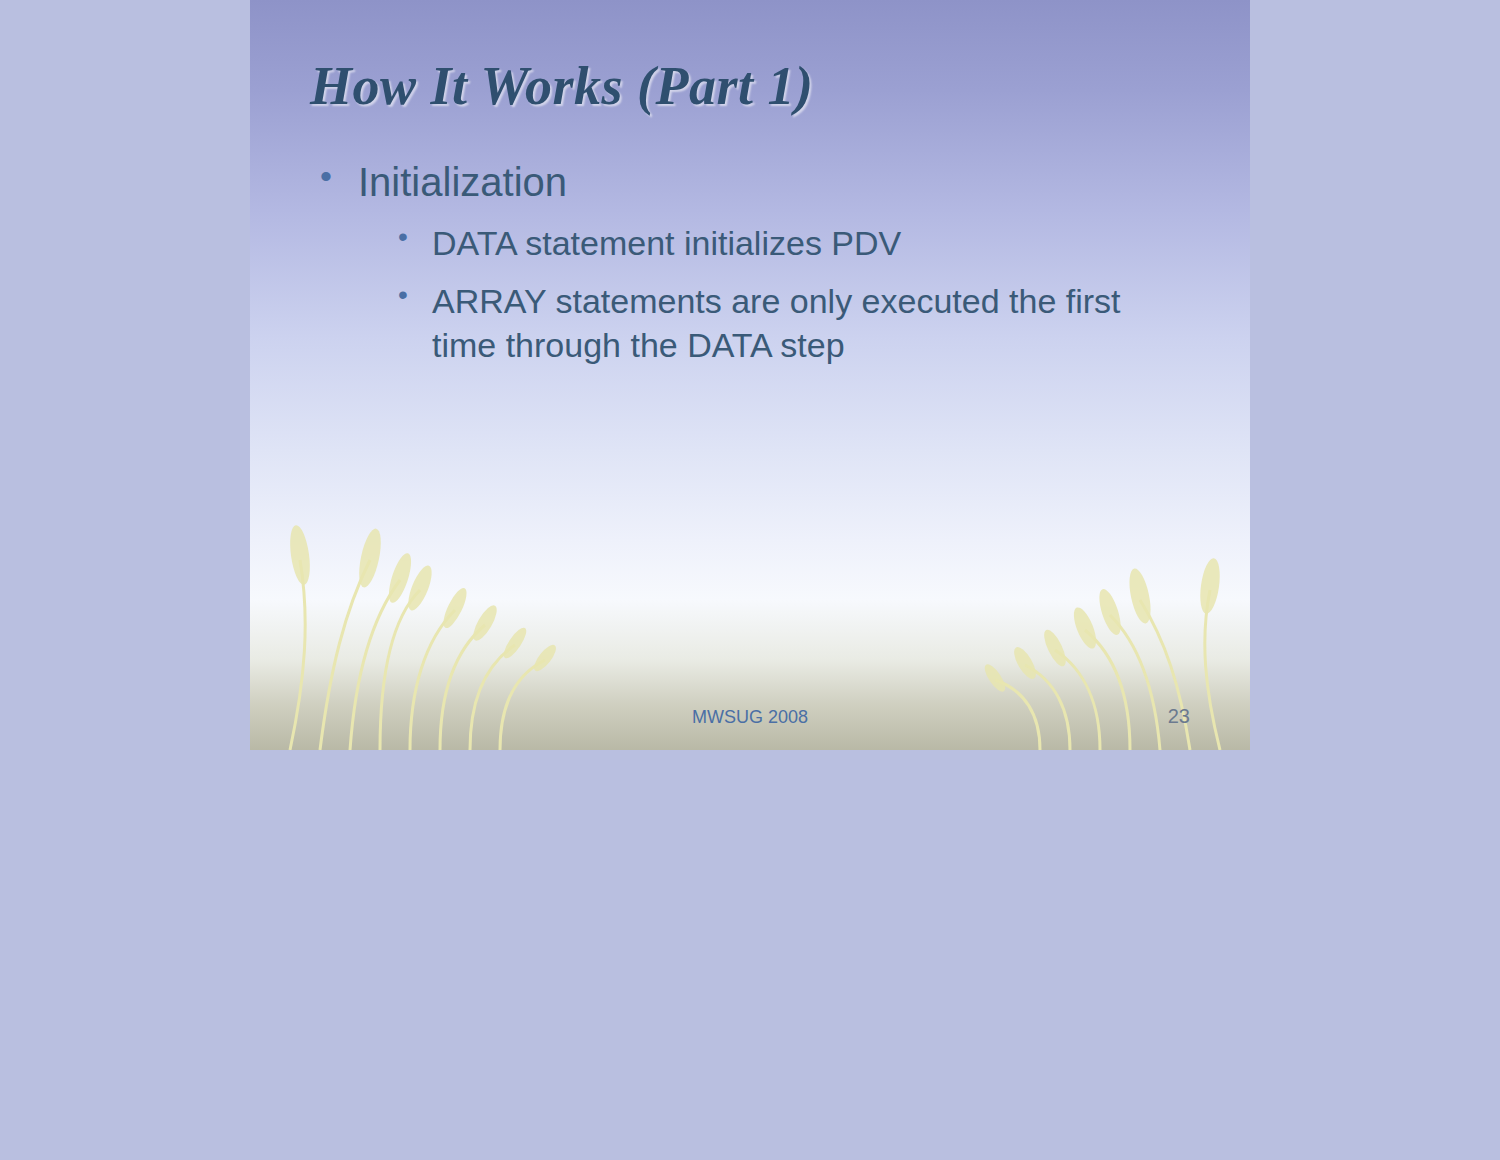How It Works (Part 1)
Initialization
DATA statement initializes PDV
ARRAY statements are only executed the first time through the DATA step
MWSUG 2008
23